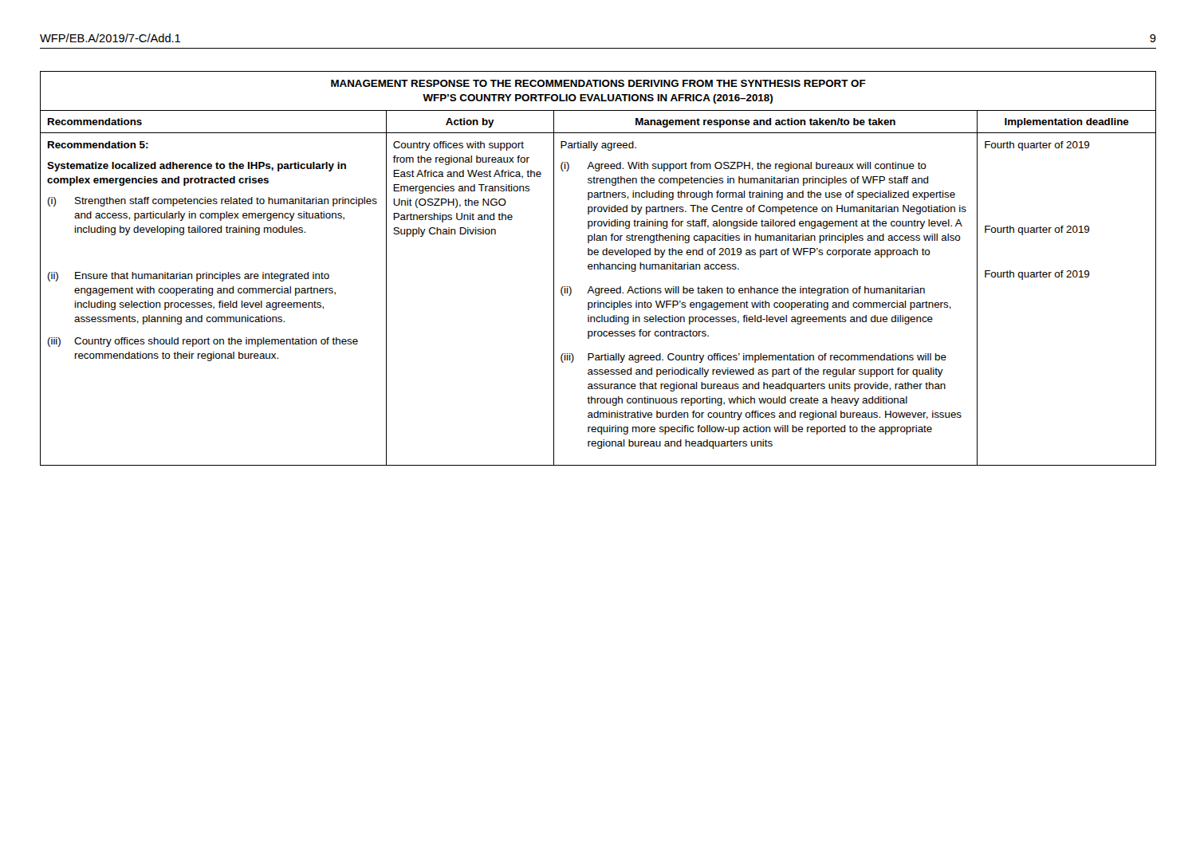WFP/EB.A/2019/7-C/Add.1 9
| MANAGEMENT RESPONSE TO THE RECOMMENDATIONS DERIVING FROM THE SYNTHESIS REPORT OF WFP’S COUNTRY PORTFOLIO EVALUATIONS IN AFRICA (2016–2018) |
| Recommendations | Action by | Management response and action taken/to be taken | Implementation deadline |
| Recommendation 5: Systematize localized adherence to the IHPs, particularly in complex emergencies and protracted crises (i) Strengthen staff competencies related to humanitarian principles and access, particularly in complex emergency situations, including by developing tailored training modules. (ii) Ensure that humanitarian principles are integrated into engagement with cooperating and commercial partners, including selection processes, field level agreements, assessments, planning and communications. (iii) Country offices should report on the implementation of these recommendations to their regional bureaux. | Country offices with support from the regional bureaux for East Africa and West Africa, the Emergencies and Transitions Unit (OSZPH), the NGO Partnerships Unit and the Supply Chain Division | Partially agreed. (i) Agreed. With support from OSZPH, the regional bureaux will continue to strengthen the competencies in humanitarian principles of WFP staff and partners, including through formal training and the use of specialized expertise provided by partners. The Centre of Competence on Humanitarian Negotiation is providing training for staff, alongside tailored engagement at the country level. A plan for strengthening capacities in humanitarian principles and access will also be developed by the end of 2019 as part of WFP’s corporate approach to enhancing humanitarian access. (ii) Agreed. Actions will be taken to enhance the integration of humanitarian principles into WFP’s engagement with cooperating and commercial partners, including in selection processes, field-level agreements and due diligence processes for contractors. (iii) Partially agreed. Country offices’ implementation of recommendations will be assessed and periodically reviewed as part of the regular support for quality assurance that regional bureaus and headquarters units provide, rather than through continuous reporting, which would create a heavy additional administrative burden for country offices and regional bureaus. However, issues requiring more specific follow-up action will be reported to the appropriate regional bureau and headquarters units | Fourth quarter of 2019 Fourth quarter of 2019 Fourth quarter of 2019 |